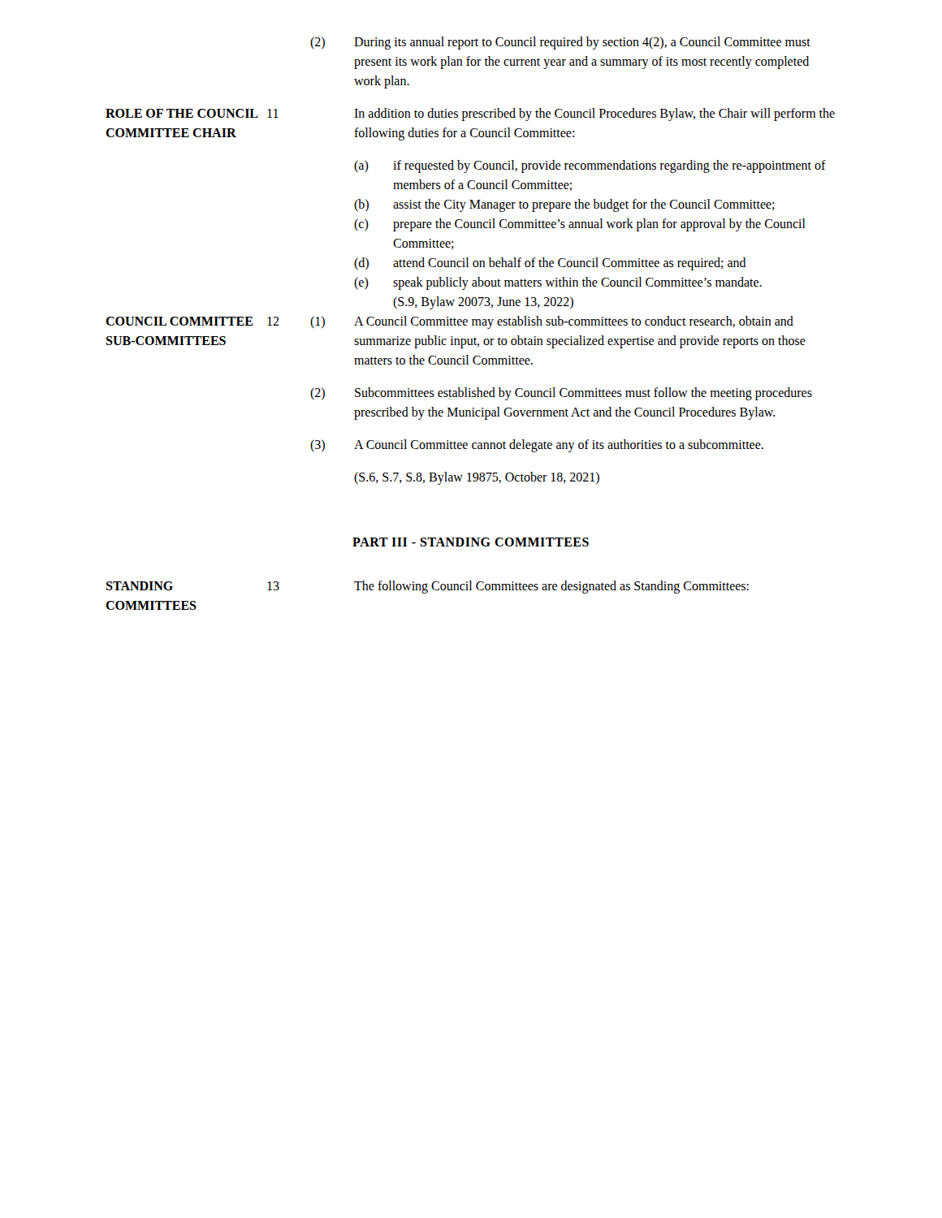| | | (2) | During its annual report to Council required by section 4(2), a Council Committee must present its work plan for the current year and a summary of its most recently completed work plan. |
| Role of the Council Committee Chair | 11 | | In addition to duties prescribed by the Council Procedures Bylaw, the Chair will perform the following duties for a Council Committee: / (a) / if requested by Council, provide recommendations regarding the re-appointment of members of a Council Committee; / / (b) / assist the City Manager to prepare the budget for the Council Committee; / / (c) / prepare the Council Committee’s annual work plan for approval by the Council Committee; / / (d) / attend Council on behalf of the Council Committee as required; and / / (e) / speak publicly about matters within the Council Committee’s mandate. / / / (S.9, Bylaw 20073, June 13, 2022) / |
| Council Committee Sub-Committees | 12 | (1) | A Council Committee may establish sub-committees to conduct research, obtain and summarize public input, or to obtain specialized expertise and provide reports on those matters to the Council Committee. |
| | | (2) | Subcommittees established by Council Committees must follow the meeting procedures prescribed by the Municipal Government Act and the Council Procedures Bylaw. |
| | | (3) | A Council Committee cannot delegate any of its authorities to a subcommittee. (S.6, S.7, S.8, Bylaw 19875, October 18, 2021) |
PART III - STANDING COMMITTEES
| Standing Committees | 13 | | The following Council Committees are designated as Standing Committees: |